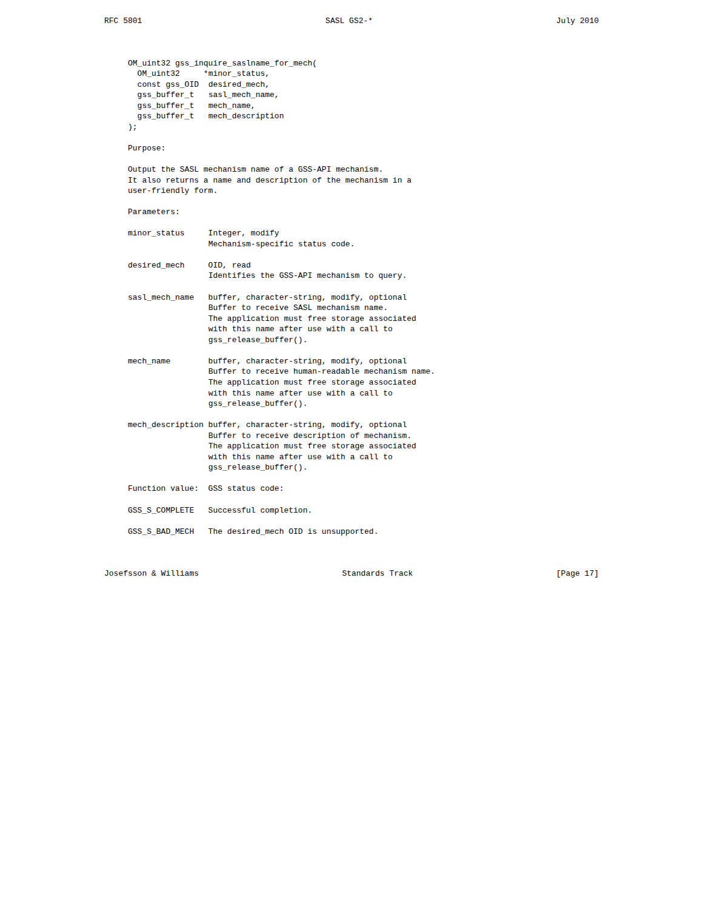RFC 5801 SASL GS2-* July 2010
OM_uint32 gss_inquire_saslname_for_mech(
  OM_uint32     *minor_status,
  const gss_OID  desired_mech,
  gss_buffer_t   sasl_mech_name,
  gss_buffer_t   mech_name,
  gss_buffer_t   mech_description
);

Purpose:

Output the SASL mechanism name of a GSS-API mechanism.
It also returns a name and description of the mechanism in a
user-friendly form.

Parameters:

minor_status     Integer, modify
                 Mechanism-specific status code.

desired_mech     OID, read
                 Identifies the GSS-API mechanism to query.

sasl_mech_name   buffer, character-string, modify, optional
                 Buffer to receive SASL mechanism name.
                 The application must free storage associated
                 with this name after use with a call to
                 gss_release_buffer().

mech_name        buffer, character-string, modify, optional
                 Buffer to receive human-readable mechanism name.
                 The application must free storage associated
                 with this name after use with a call to
                 gss_release_buffer().

mech_description buffer, character-string, modify, optional
                 Buffer to receive description of mechanism.
                 The application must free storage associated
                 with this name after use with a call to
                 gss_release_buffer().

Function value:  GSS status code:

GSS_S_COMPLETE   Successful completion.

GSS_S_BAD_MECH   The desired_mech OID is unsupported.
Josefsson & Williams Standards Track [Page 17]